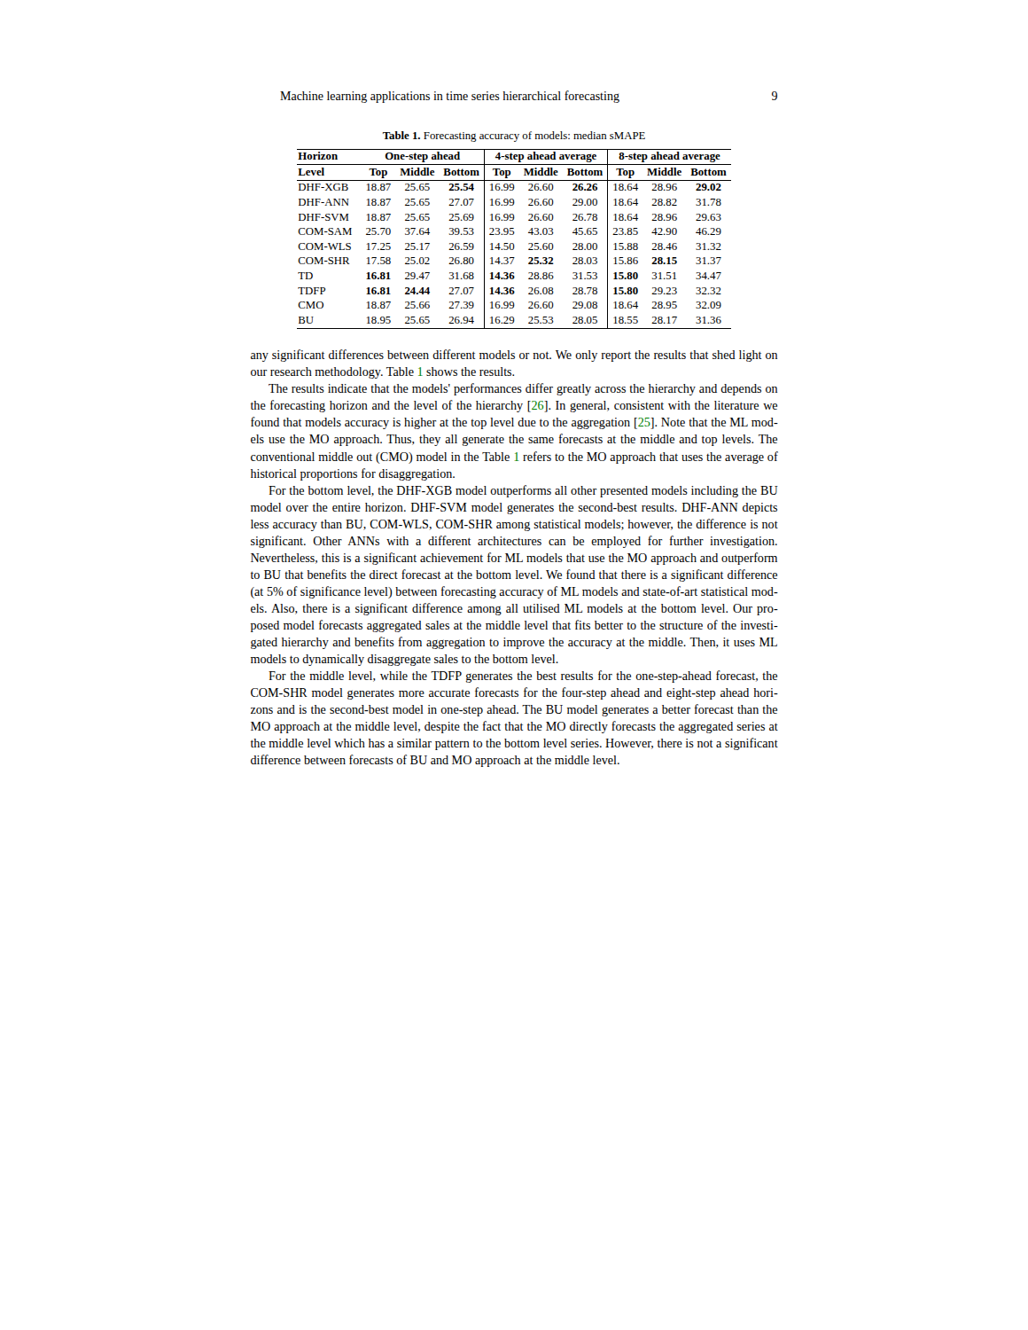Machine learning applications in time series hierarchical forecasting 9
Table 1. Forecasting accuracy of models: median sMAPE
| Horizon | One-step ahead | 4-step ahead average | 8-step ahead average |
| --- | --- | --- | --- |
| Level | Top | Middle | Bottom | Top | Middle | Bottom | Top | Middle | Bottom |
| DHF-XGB | 18.87 | 25.65 | 25.54 | 16.99 | 26.60 | 26.26 | 18.64 | 28.96 | 29.02 |
| DHF-ANN | 18.87 | 25.65 | 27.07 | 16.99 | 26.60 | 29.00 | 18.64 | 28.82 | 31.78 |
| DHF-SVM | 18.87 | 25.65 | 25.69 | 16.99 | 26.60 | 26.78 | 18.64 | 28.96 | 29.63 |
| COM-SAM | 25.70 | 37.64 | 39.53 | 23.95 | 43.03 | 45.65 | 23.85 | 42.90 | 46.29 |
| COM-WLS | 17.25 | 25.17 | 26.59 | 14.50 | 25.60 | 28.00 | 15.88 | 28.46 | 31.32 |
| COM-SHR | 17.58 | 25.02 | 26.80 | 14.37 | 25.32 | 28.03 | 15.86 | 28.15 | 31.37 |
| TD | 16.81 | 29.47 | 31.68 | 14.36 | 28.86 | 31.53 | 15.80 | 31.51 | 34.47 |
| TDFP | 16.81 | 24.44 | 27.07 | 14.36 | 26.08 | 28.78 | 15.80 | 29.23 | 32.32 |
| CMO | 18.87 | 25.66 | 27.39 | 16.99 | 26.60 | 29.08 | 18.64 | 28.95 | 32.09 |
| BU | 18.95 | 25.65 | 26.94 | 16.29 | 25.53 | 28.05 | 18.55 | 28.17 | 31.36 |
any significant differences between different models or not. We only report the results that shed light on our research methodology. Table 1 shows the results.
The results indicate that the models' performances differ greatly across the hierarchy and depends on the forecasting horizon and the level of the hierarchy [26]. In general, consistent with the literature we found that models accuracy is higher at the top level due to the aggregation [25]. Note that the ML models use the MO approach. Thus, they all generate the same forecasts at the middle and top levels. The conventional middle out (CMO) model in the Table 1 refers to the MO approach that uses the average of historical proportions for disaggregation.
For the bottom level, the DHF-XGB model outperforms all other presented models including the BU model over the entire horizon. DHF-SVM model generates the second-best results. DHF-ANN depicts less accuracy than BU, COM-WLS, COM-SHR among statistical models; however, the difference is not significant. Other ANNs with a different architectures can be employed for further investigation. Nevertheless, this is a significant achievement for ML models that use the MO approach and outperform to BU that benefits the direct forecast at the bottom level. We found that there is a significant difference (at 5% of significance level) between forecasting accuracy of ML models and state-of-art statistical models. Also, there is a significant difference among all utilised ML models at the bottom level. Our proposed model forecasts aggregated sales at the middle level that fits better to the structure of the investigated hierarchy and benefits from aggregation to improve the accuracy at the middle. Then, it uses ML models to dynamically disaggregate sales to the bottom level.
For the middle level, while the TDFP generates the best results for the one-step-ahead forecast, the COM-SHR model generates more accurate forecasts for the four-step ahead and eight-step ahead horizons and is the second-best model in one-step ahead. The BU model generates a better forecast than the MO approach at the middle level, despite the fact that the MO directly forecasts the aggregated series at the middle level which has a similar pattern to the bottom level series. However, there is not a significant difference between forecasts of BU and MO approach at the middle level.